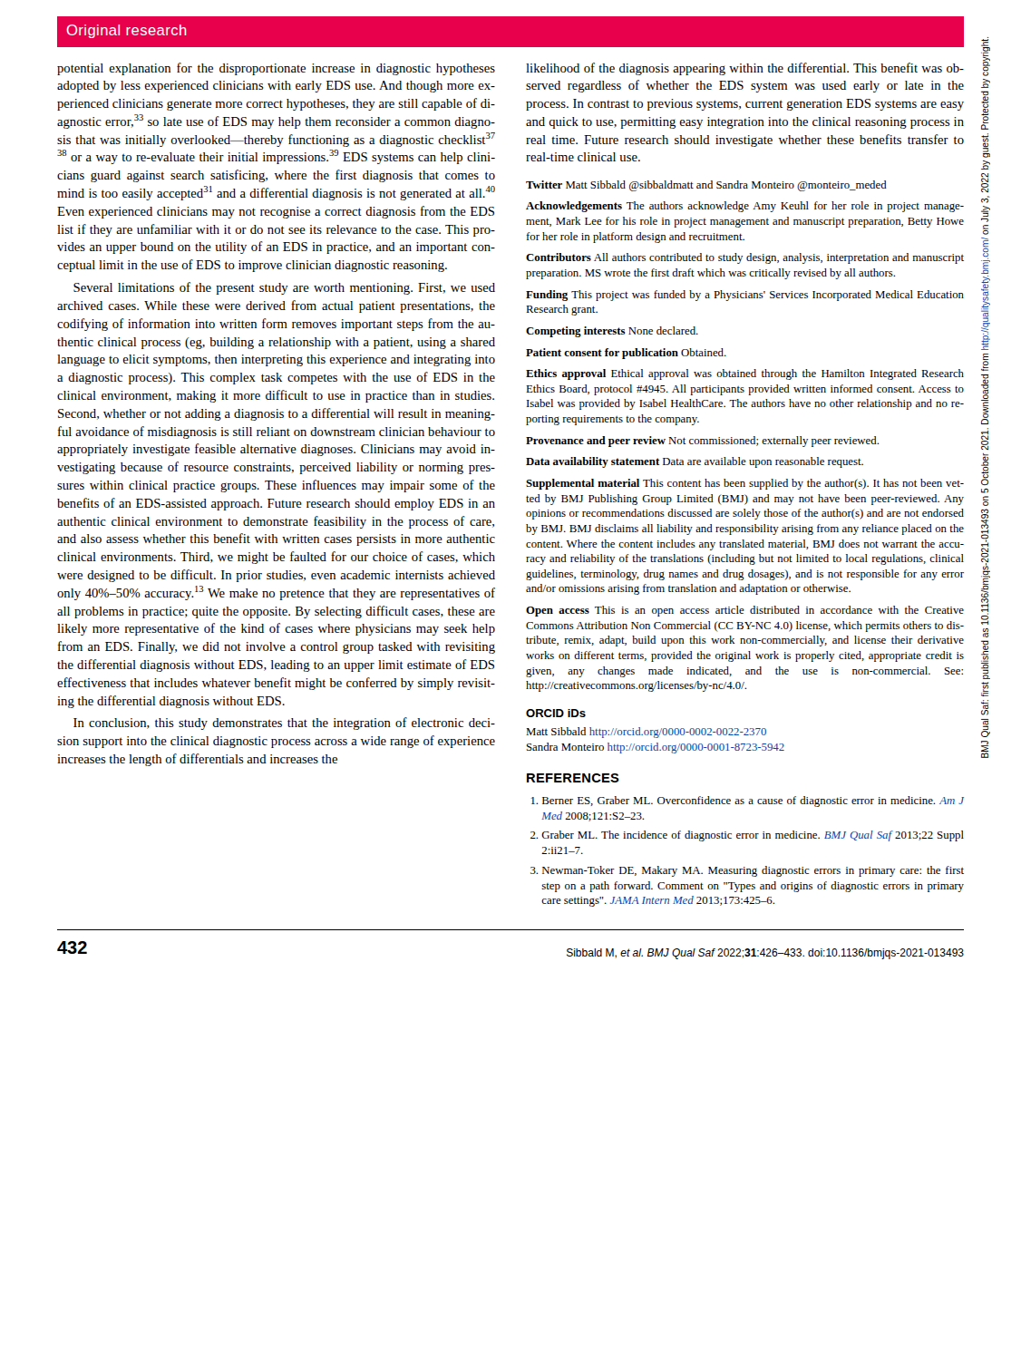BMJ Qual Saf: first published as 10.1136/bmjqs-2021-013493 on 5 October 2021. Downloaded from http://qualitysafety.bmj.com/ on July 3, 2022 by guest. Protected by copyright.
Original research
potential explanation for the disproportionate increase in diagnostic hypotheses adopted by less experienced clinicians with early EDS use. And though more experienced clinicians generate more correct hypotheses, they are still capable of diagnostic error,33 so late use of EDS may help them reconsider a common diagnosis that was initially overlooked—thereby functioning as a diagnostic checklist37 38 or a way to re-evaluate their initial impressions.39 EDS systems can help clinicians guard against search satisficing, where the first diagnosis that comes to mind is too easily accepted31 and a differential diagnosis is not generated at all.40 Even experienced clinicians may not recognise a correct diagnosis from the EDS list if they are unfamiliar with it or do not see its relevance to the case. This provides an upper bound on the utility of an EDS in practice, and an important conceptual limit in the use of EDS to improve clinician diagnostic reasoning.
Several limitations of the present study are worth mentioning. First, we used archived cases. While these were derived from actual patient presentations, the codifying of information into written form removes important steps from the authentic clinical process (eg, building a relationship with a patient, using a shared language to elicit symptoms, then interpreting this experience and integrating into a diagnostic process). This complex task competes with the use of EDS in the clinical environment, making it more difficult to use in practice than in studies. Second, whether or not adding a diagnosis to a differential will result in meaningful avoidance of misdiagnosis is still reliant on downstream clinician behaviour to appropriately investigate feasible alternative diagnoses. Clinicians may avoid investigating because of resource constraints, perceived liability or norming pressures within clinical practice groups. These influences may impair some of the benefits of an EDS-assisted approach. Future research should employ EDS in an authentic clinical environment to demonstrate feasibility in the process of care, and also assess whether this benefit with written cases persists in more authentic clinical environments. Third, we might be faulted for our choice of cases, which were designed to be difficult. In prior studies, even academic internists achieved only 40%–50% accuracy.13 We make no pretence that they are representatives of all problems in practice; quite the opposite. By selecting difficult cases, these are likely more representative of the kind of cases where physicians may seek help from an EDS. Finally, we did not involve a control group tasked with revisiting the differential diagnosis without EDS, leading to an upper limit estimate of EDS effectiveness that includes whatever benefit might be conferred by simply revisiting the differential diagnosis without EDS.
In conclusion, this study demonstrates that the integration of electronic decision support into the clinical diagnostic process across a wide range of experience increases the length of differentials and increases the
likelihood of the diagnosis appearing within the differential. This benefit was observed regardless of whether the EDS system was used early or late in the process. In contrast to previous systems, current generation EDS systems are easy and quick to use, permitting easy integration into the clinical reasoning process in real time. Future research should investigate whether these benefits transfer to real-time clinical use.
Twitter Matt Sibbald @sibbaldmatt and Sandra Monteiro @monteiro_meded
Acknowledgements The authors acknowledge Amy Keuhl for her role in project management, Mark Lee for his role in project management and manuscript preparation, Betty Howe for her role in platform design and recruitment.
Contributors All authors contributed to study design, analysis, interpretation and manuscript preparation. MS wrote the first draft which was critically revised by all authors.
Funding This project was funded by a Physicians' Services Incorporated Medical Education Research grant.
Competing interests None declared.
Patient consent for publication Obtained.
Ethics approval Ethical approval was obtained through the Hamilton Integrated Research Ethics Board, protocol #4945. All participants provided written informed consent. Access to Isabel was provided by Isabel HealthCare. The authors have no other relationship and no reporting requirements to the company.
Provenance and peer review Not commissioned; externally peer reviewed.
Data availability statement Data are available upon reasonable request.
Supplemental material This content has been supplied by the author(s). It has not been vetted by BMJ Publishing Group Limited (BMJ) and may not have been peer-reviewed. Any opinions or recommendations discussed are solely those of the author(s) and are not endorsed by BMJ. BMJ disclaims all liability and responsibility arising from any reliance placed on the content. Where the content includes any translated material, BMJ does not warrant the accuracy and reliability of the translations (including but not limited to local regulations, clinical guidelines, terminology, drug names and drug dosages), and is not responsible for any error and/or omissions arising from translation and adaptation or otherwise.
Open access This is an open access article distributed in accordance with the Creative Commons Attribution Non Commercial (CC BY-NC 4.0) license, which permits others to distribute, remix, adapt, build upon this work non-commercially, and license their derivative works on different terms, provided the original work is properly cited, appropriate credit is given, any changes made indicated, and the use is non-commercial. See: http://creativecommons.org/licenses/by-nc/4.0/.
ORCID iDs
Matt Sibbald http://orcid.org/0000-0002-0022-2370
Sandra Monteiro http://orcid.org/0000-0001-8723-5942
REFERENCES
Berner ES, Graber ML. Overconfidence as a cause of diagnostic error in medicine. Am J Med 2008;121:S2–23.
Graber ML. The incidence of diagnostic error in medicine. BMJ Qual Saf 2013;22 Suppl 2:ii21–7.
Newman-Toker DE, Makary MA. Measuring diagnostic errors in primary care: the first step on a path forward. Comment on "Types and origins of diagnostic errors in primary care settings". JAMA Intern Med 2013;173:425–6.
432
Sibbald M, et al. BMJ Qual Saf 2022;31:426–433. doi:10.1136/bmjqs-2021-013493